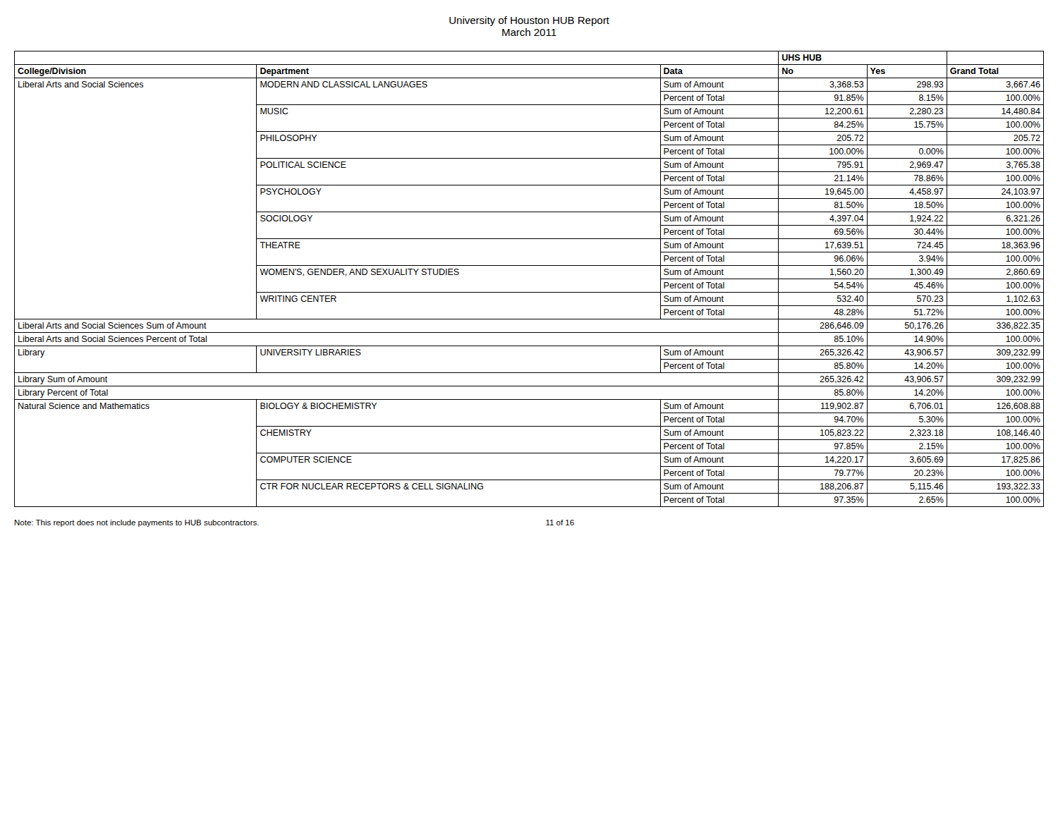University of Houston HUB Report
March 2011
| | | | UHS HUB | |
| --- | --- | --- | --- | --- |
| College/Division | Department | Data | No | Yes | Grand Total |
| Liberal Arts and Social Sciences | MODERN AND CLASSICAL LANGUAGES | Sum of Amount | 3,368.53 | 298.93 | 3,667.46 |
| Percent of Total | 91.85% | 8.15% | 100.00% |
| MUSIC | Sum of Amount | 12,200.61 | 2,280.23 | 14,480.84 |
| Percent of Total | 84.25% | 15.75% | 100.00% |
| PHILOSOPHY | Sum of Amount | 205.72 | | 205.72 |
| Percent of Total | 100.00% | 0.00% | 100.00% |
| POLITICAL SCIENCE | Sum of Amount | 795.91 | 2,969.47 | 3,765.38 |
| Percent of Total | 21.14% | 78.86% | 100.00% |
| PSYCHOLOGY | Sum of Amount | 19,645.00 | 4,458.97 | 24,103.97 |
| Percent of Total | 81.50% | 18.50% | 100.00% |
| SOCIOLOGY | Sum of Amount | 4,397.04 | 1,924.22 | 6,321.26 |
| Percent of Total | 69.56% | 30.44% | 100.00% |
| THEATRE | Sum of Amount | 17,639.51 | 724.45 | 18,363.96 |
| Percent of Total | 96.06% | 3.94% | 100.00% |
| WOMEN'S, GENDER, AND SEXUALITY STUDIES | Sum of Amount | 1,560.20 | 1,300.49 | 2,860.69 |
| Percent of Total | 54.54% | 45.46% | 100.00% |
| WRITING CENTER | Sum of Amount | 532.40 | 570.23 | 1,102.63 |
| Percent of Total | 48.28% | 51.72% | 100.00% |
| Liberal Arts and Social Sciences Sum of Amount | 286,646.09 | 50,176.26 | 336,822.35 |
| Liberal Arts and Social Sciences Percent of Total | 85.10% | 14.90% | 100.00% |
| Library | UNIVERSITY LIBRARIES | Sum of Amount | 265,326.42 | 43,906.57 | 309,232.99 |
| Percent of Total | 85.80% | 14.20% | 100.00% |
| Library Sum of Amount | 265,326.42 | 43,906.57 | 309,232.99 |
| Library Percent of Total | 85.80% | 14.20% | 100.00% |
| Natural Science and Mathematics | BIOLOGY & BIOCHEMISTRY | Sum of Amount | 119,902.87 | 6,706.01 | 126,608.88 |
| Percent of Total | 94.70% | 5.30% | 100.00% |
| CHEMISTRY | Sum of Amount | 105,823.22 | 2,323.18 | 108,146.40 |
| Percent of Total | 97.85% | 2.15% | 100.00% |
| COMPUTER SCIENCE | Sum of Amount | 14,220.17 | 3,605.69 | 17,825.86 |
| Percent of Total | 79.77% | 20.23% | 100.00% |
| CTR FOR NUCLEAR RECEPTORS & CELL SIGNALING | Sum of Amount | 188,206.87 | 5,115.46 | 193,322.33 |
| Percent of Total | 97.35% | 2.65% | 100.00% |
Note: This report does not include payments to HUB subcontractors.
11 of 16